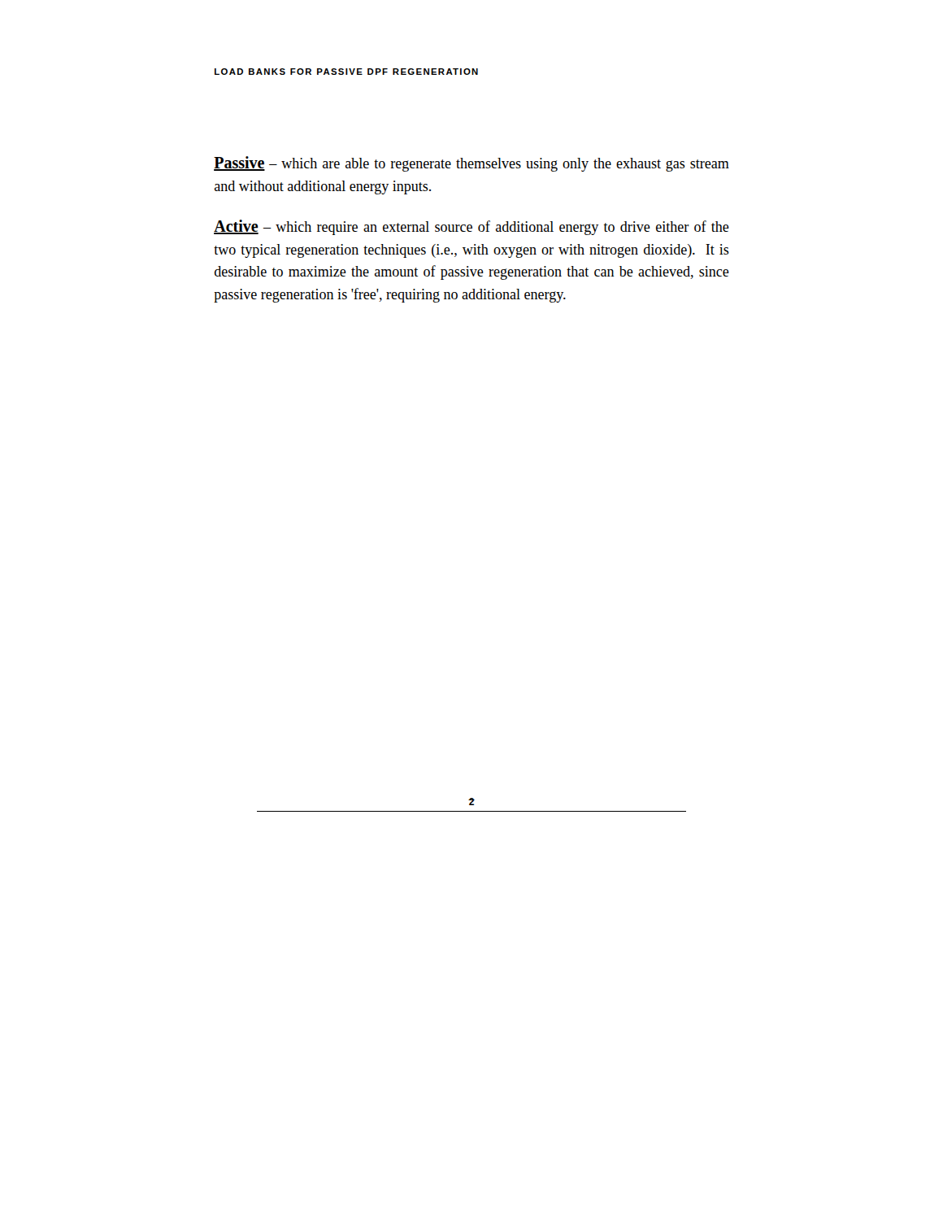Load Banks for Passive DPF Regeneration
Passive – which are able to regenerate themselves using only the exhaust gas stream and without additional energy inputs.
Active – which require an external source of additional energy to drive either of the two typical regeneration techniques (i.e., with oxygen or with nitrogen dioxide). It is desirable to maximize the amount of passive regeneration that can be achieved, since passive regeneration is 'free', requiring no additional energy.
_2